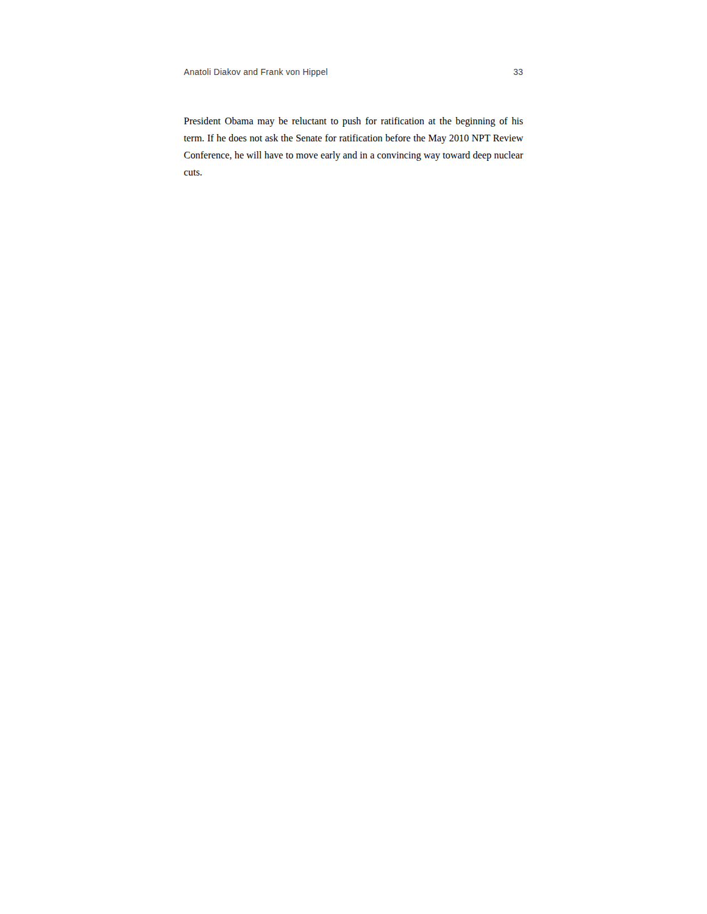Anatoli Diakov and Frank von Hippel 33
President Obama may be reluctant to push for ratification at the beginning of his term. If he does not ask the Senate for ratification before the May 2010 NPT Review Conference, he will have to move early and in a convincing way toward deep nuclear cuts.